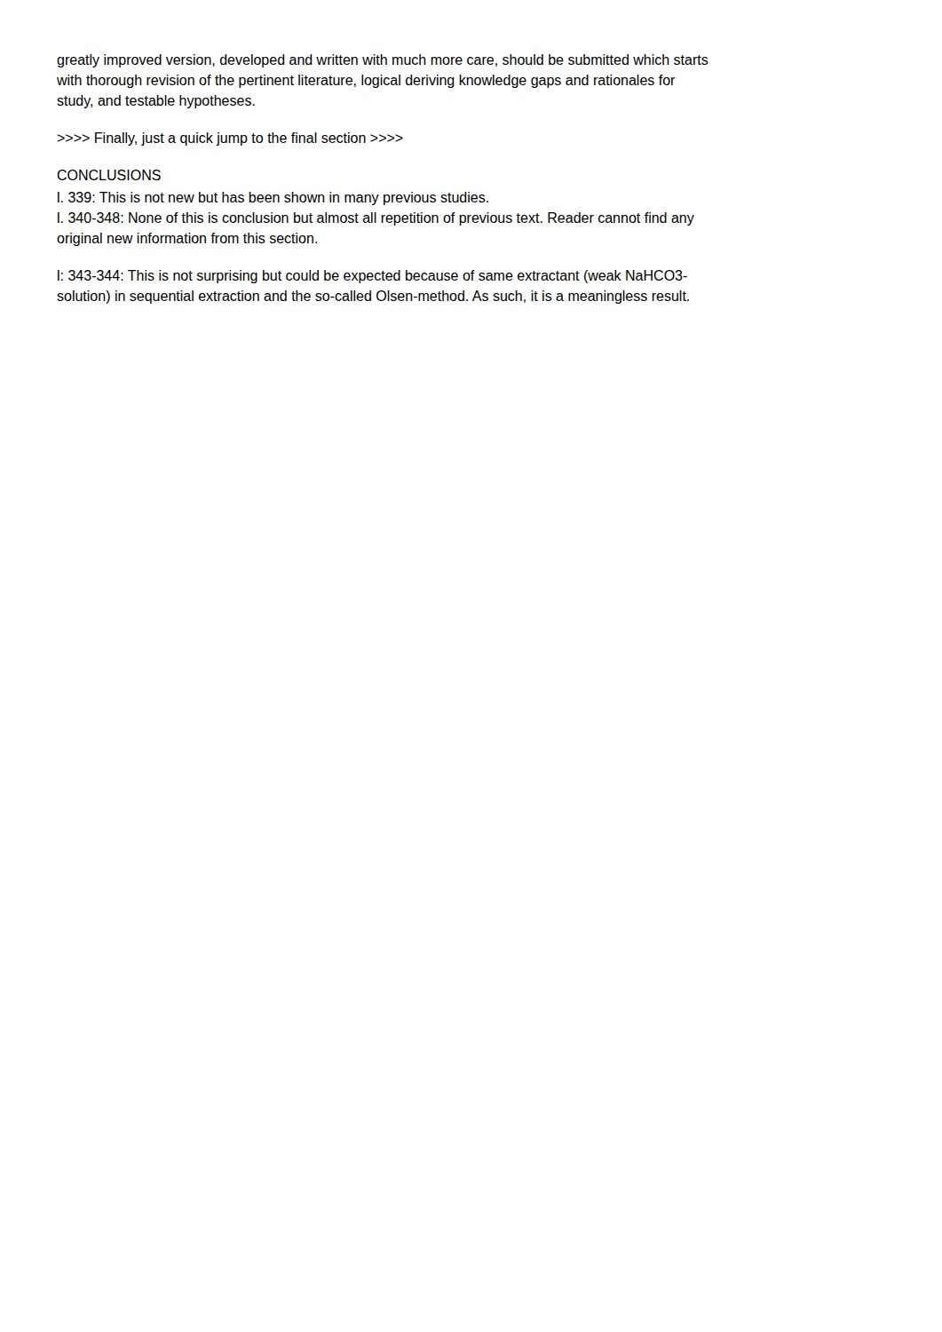greatly improved version, developed and written with much more care, should be submitted which starts with thorough revision of the pertinent literature, logical deriving knowledge gaps and rationales for study, and testable hypotheses.
>>>> Finally, just a quick jump to the final section >>>>
CONCLUSIONS
l. 339: This is not new but has been shown in many previous studies.
l. 340-348: None of this is conclusion but almost all repetition of previous text. Reader cannot find any original new information from this section.
l: 343-344: This is not surprising but could be expected because of same extractant (weak NaHCO3-solution) in sequential extraction and the so-called Olsen-method. As such, it is a meaningless result.